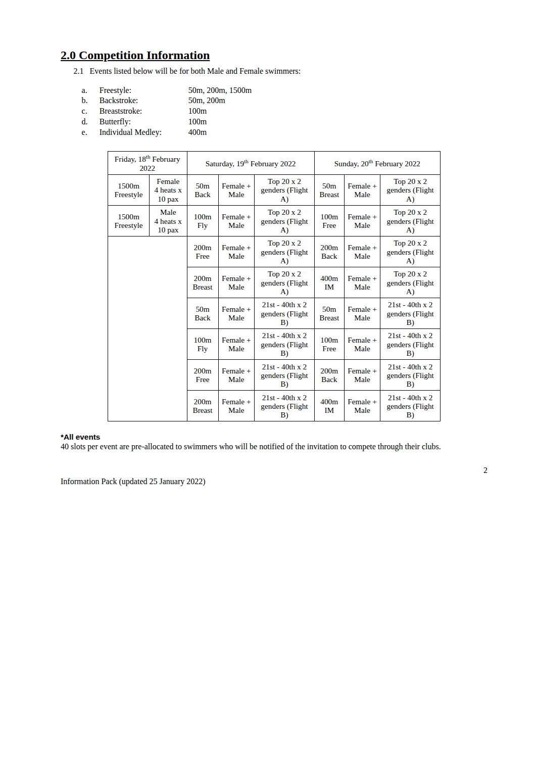2.0 Competition Information
2.1 Events listed below will be for both Male and Female swimmers:
| a. | Freestyle: | 50m, 200m, 1500m |
| b. | Backstroke: | 50m, 200m |
| c. | Breaststroke: | 100m |
| d. | Butterfly: | 100m |
| e. | Individual Medley: | 400m |
| Friday, 18 th February 2022 | Saturday, 19 th February 2022 | Sunday, 20 th February 2022 |
| 1500m Freestyle | Female 4 heats x 10 pax | 50m Back | Female + Male | Top 20 x 2 genders (Flight A) | 50m Breast | Female + Male | Top 20 x 2 genders (Flight A) |
| 1500m Freestyle | Male 4 heats x 10 pax | 100m Fly | Female + Male | Top 20 x 2 genders (Flight A) | 100m Free | Female + Male | Top 20 x 2 genders (Flight A) |
| | 200m Free | Female + Male | Top 20 x 2 genders (Flight A) | 200m Back | Female + Male | Top 20 x 2 genders (Flight A) |
| | 200m Breast | Female + Male | Top 20 x 2 genders (Flight A) | 400m IM | Female + Male | Top 20 x 2 genders (Flight A) |
| | 50m Back | Female + Male | 21st - 40th x 2 genders (Flight B) | 50m Breast | Female + Male | 21st - 40th x 2 genders (Flight B) |
| | 100m Fly | Female + Male | 21st - 40th x 2 genders (Flight B) | 100m Free | Female + Male | 21st - 40th x 2 genders (Flight B) |
| | 200m Free | Female + Male | 21st - 40th x 2 genders (Flight B) | 200m Back | Female + Male | 21st - 40th x 2 genders (Flight B) |
| | 200m Breast | Female + Male | 21st - 40th x 2 genders (Flight B) | 400m IM | Female + Male | 21st - 40th x 2 genders (Flight B) |
*All events
40 slots per event are pre-allocated to swimmers who will be notified of the invitation to compete through their clubs.
2 Information Pack (updated 25 January 2022)